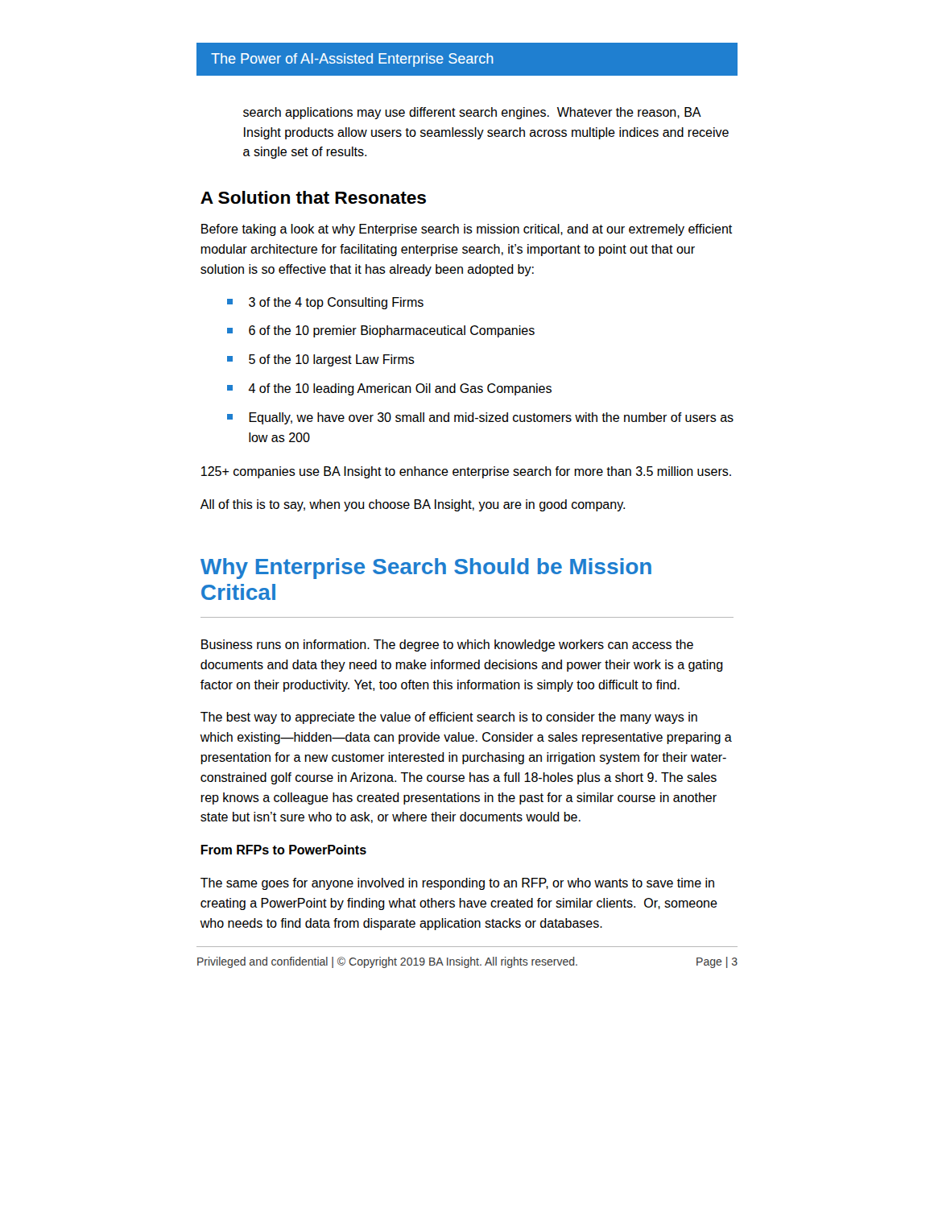The Power of AI-Assisted Enterprise Search
search applications may use different search engines. Whatever the reason, BA Insight products allow users to seamlessly search across multiple indices and receive a single set of results.
A Solution that Resonates
Before taking a look at why Enterprise search is mission critical, and at our extremely efficient modular architecture for facilitating enterprise search, it’s important to point out that our solution is so effective that it has already been adopted by:
3 of the 4 top Consulting Firms
6 of the 10 premier Biopharmaceutical Companies
5 of the 10 largest Law Firms
4 of the 10 leading American Oil and Gas Companies
Equally, we have over 30 small and mid-sized customers with the number of users as low as 200
125+ companies use BA Insight to enhance enterprise search for more than 3.5 million users.
All of this is to say, when you choose BA Insight, you are in good company.
Why Enterprise Search Should be Mission Critical
Business runs on information. The degree to which knowledge workers can access the documents and data they need to make informed decisions and power their work is a gating factor on their productivity. Yet, too often this information is simply too difficult to find.
The best way to appreciate the value of efficient search is to consider the many ways in which existing—hidden—data can provide value. Consider a sales representative preparing a presentation for a new customer interested in purchasing an irrigation system for their water-constrained golf course in Arizona. The course has a full 18-holes plus a short 9. The sales rep knows a colleague has created presentations in the past for a similar course in another state but isn’t sure who to ask, or where their documents would be.
From RFPs to PowerPoints
The same goes for anyone involved in responding to an RFP, or who wants to save time in creating a PowerPoint by finding what others have created for similar clients. Or, someone who needs to find data from disparate application stacks or databases.
Privileged and confidential | © Copyright 2019 BA Insight. All rights reserved. Page | 3